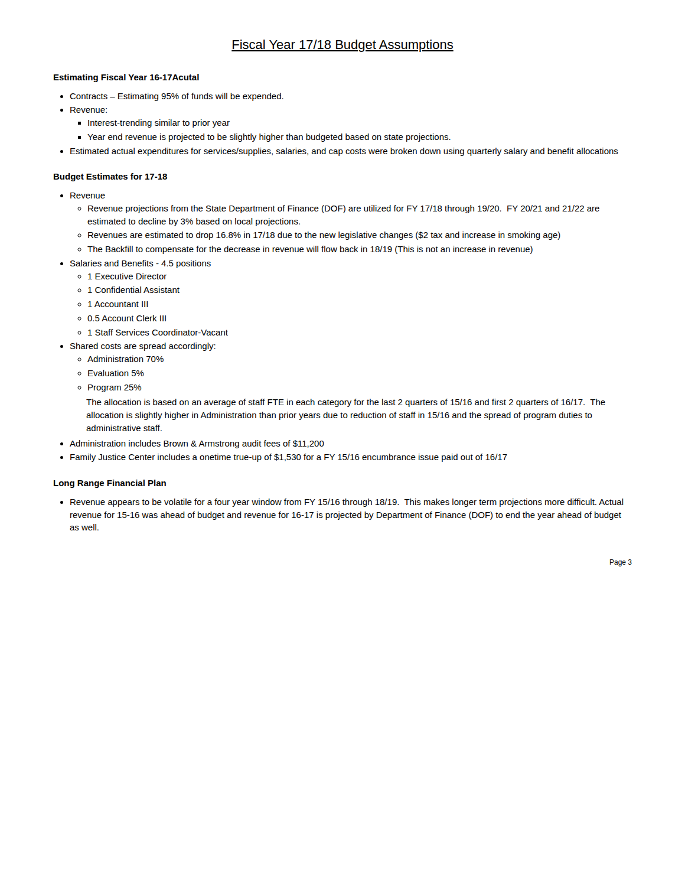Fiscal Year 17/18 Budget Assumptions
Estimating Fiscal Year 16-17Acutal
Contracts – Estimating 95% of funds will be expended.
Revenue:
Interest-trending similar to prior year
Year end revenue is projected to be slightly higher than budgeted based on state projections.
Estimated actual expenditures for services/supplies, salaries, and cap costs were broken down using quarterly salary and benefit allocations
Budget Estimates for 17-18
Revenue
Revenue projections from the State Department of Finance (DOF) are utilized for FY 17/18 through 19/20. FY 20/21 and 21/22 are estimated to decline by 3% based on local projections.
Revenues are estimated to drop 16.8% in 17/18 due to the new legislative changes ($2 tax and increase in smoking age)
The Backfill to compensate for the decrease in revenue will flow back in 18/19 (This is not an increase in revenue)
Salaries and Benefits - 4.5 positions
1 Executive Director
1 Confidential Assistant
1 Accountant III
0.5 Account Clerk III
1 Staff Services Coordinator-Vacant
Shared costs are spread accordingly:
Administration 70%
Evaluation 5%
Program 25%
The allocation is based on an average of staff FTE in each category for the last 2 quarters of 15/16 and first 2 quarters of 16/17. The allocation is slightly higher in Administration than prior years due to reduction of staff in 15/16 and the spread of program duties to administrative staff.
Administration includes Brown & Armstrong audit fees of $11,200
Family Justice Center includes a onetime true-up of $1,530 for a FY 15/16 encumbrance issue paid out of 16/17
Long Range Financial Plan
Revenue appears to be volatile for a four year window from FY 15/16 through 18/19. This makes longer term projections more difficult. Actual revenue for 15-16 was ahead of budget and revenue for 16-17 is projected by Department of Finance (DOF) to end the year ahead of budget as well.
Page 3